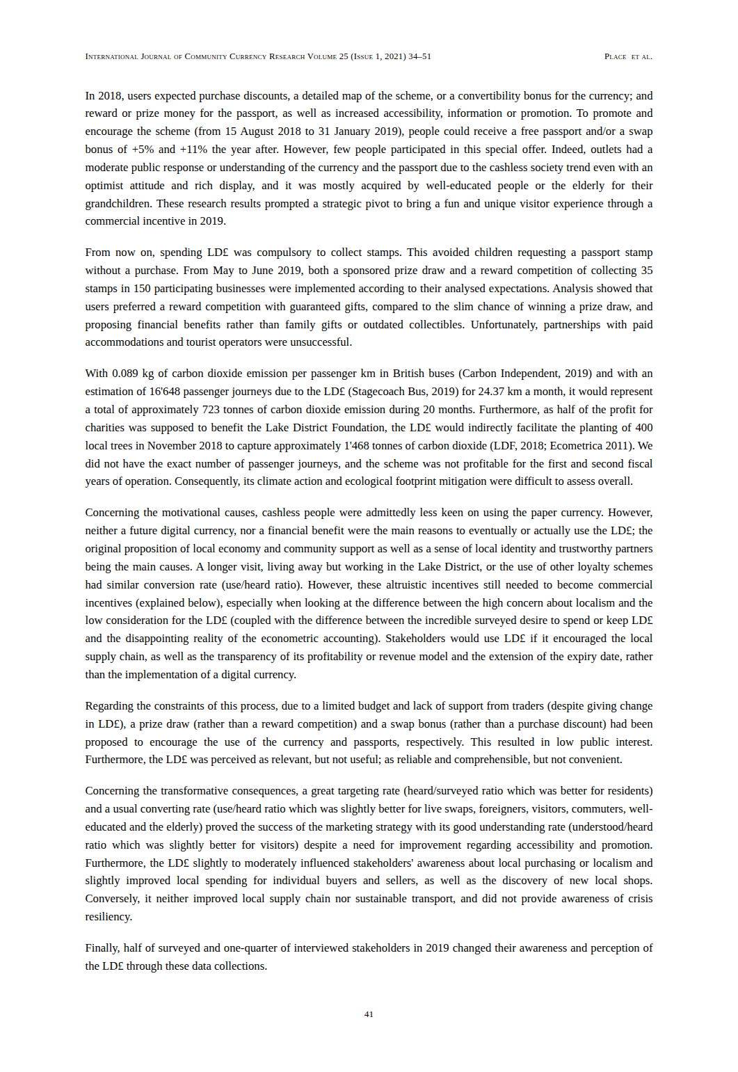International Journal of Community Currency Research Volume 25 (Issue 1, 2021) 34–51 Place et al.
In 2018, users expected purchase discounts, a detailed map of the scheme, or a convertibility bonus for the currency; and reward or prize money for the passport, as well as increased accessibility, information or promotion. To promote and encourage the scheme (from 15 August 2018 to 31 January 2019), people could receive a free passport and/or a swap bonus of +5% and +11% the year after. However, few people participated in this special offer. Indeed, outlets had a moderate public response or understanding of the currency and the passport due to the cashless society trend even with an optimist attitude and rich display, and it was mostly acquired by well-educated people or the elderly for their grandchildren. These research results prompted a strategic pivot to bring a fun and unique visitor experience through a commercial incentive in 2019.
From now on, spending LD£ was compulsory to collect stamps. This avoided children requesting a passport stamp without a purchase. From May to June 2019, both a sponsored prize draw and a reward competition of collecting 35 stamps in 150 participating businesses were implemented according to their analysed expectations. Analysis showed that users preferred a reward competition with guaranteed gifts, compared to the slim chance of winning a prize draw, and proposing financial benefits rather than family gifts or outdated collectibles. Unfortunately, partnerships with paid accommodations and tourist operators were unsuccessful.
With 0.089 kg of carbon dioxide emission per passenger km in British buses (Carbon Independent, 2019) and with an estimation of 16'648 passenger journeys due to the LD£ (Stagecoach Bus, 2019) for 24.37 km a month, it would represent a total of approximately 723 tonnes of carbon dioxide emission during 20 months. Furthermore, as half of the profit for charities was supposed to benefit the Lake District Foundation, the LD£ would indirectly facilitate the planting of 400 local trees in November 2018 to capture approximately 1'468 tonnes of carbon dioxide (LDF, 2018; Ecometrica 2011). We did not have the exact number of passenger journeys, and the scheme was not profitable for the first and second fiscal years of operation. Consequently, its climate action and ecological footprint mitigation were difficult to assess overall.
Concerning the motivational causes, cashless people were admittedly less keen on using the paper currency. However, neither a future digital currency, nor a financial benefit were the main reasons to eventually or actually use the LD£; the original proposition of local economy and community support as well as a sense of local identity and trustworthy partners being the main causes. A longer visit, living away but working in the Lake District, or the use of other loyalty schemes had similar conversion rate (use/heard ratio). However, these altruistic incentives still needed to become commercial incentives (explained below), especially when looking at the difference between the high concern about localism and the low consideration for the LD£ (coupled with the difference between the incredible surveyed desire to spend or keep LD£ and the disappointing reality of the econometric accounting). Stakeholders would use LD£ if it encouraged the local supply chain, as well as the transparency of its profitability or revenue model and the extension of the expiry date, rather than the implementation of a digital currency.
Regarding the constraints of this process, due to a limited budget and lack of support from traders (despite giving change in LD£), a prize draw (rather than a reward competition) and a swap bonus (rather than a purchase discount) had been proposed to encourage the use of the currency and passports, respectively. This resulted in low public interest. Furthermore, the LD£ was perceived as relevant, but not useful; as reliable and comprehensible, but not convenient.
Concerning the transformative consequences, a great targeting rate (heard/surveyed ratio which was better for residents) and a usual converting rate (use/heard ratio which was slightly better for live swaps, foreigners, visitors, commuters, well-educated and the elderly) proved the success of the marketing strategy with its good understanding rate (understood/heard ratio which was slightly better for visitors) despite a need for improvement regarding accessibility and promotion. Furthermore, the LD£ slightly to moderately influenced stakeholders' awareness about local purchasing or localism and slightly improved local spending for individual buyers and sellers, as well as the discovery of new local shops. Conversely, it neither improved local supply chain nor sustainable transport, and did not provide awareness of crisis resiliency.
Finally, half of surveyed and one-quarter of interviewed stakeholders in 2019 changed their awareness and perception of the LD£ through these data collections.
41